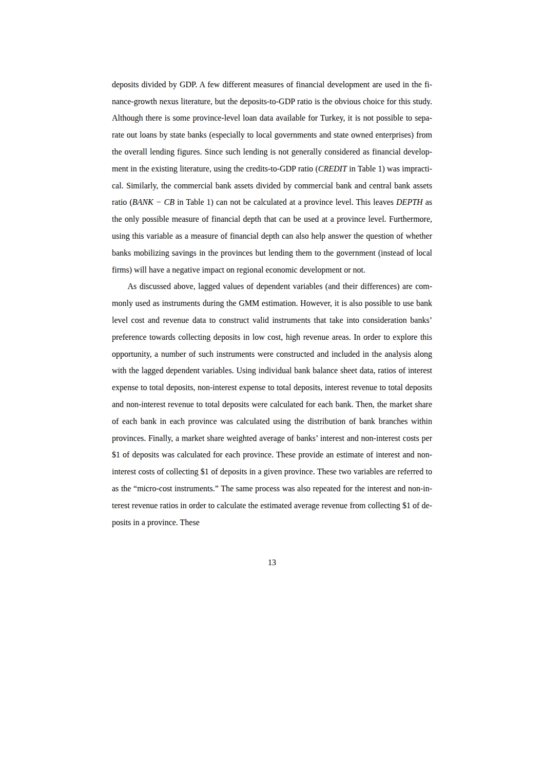deposits divided by GDP. A few different measures of financial development are used in the finance-growth nexus literature, but the deposits-to-GDP ratio is the obvious choice for this study. Although there is some province-level loan data available for Turkey, it is not possible to separate out loans by state banks (especially to local governments and state owned enterprises) from the overall lending figures. Since such lending is not generally considered as financial development in the existing literature, using the credits-to-GDP ratio (CREDIT in Table 1) was impractical. Similarly, the commercial bank assets divided by commercial bank and central bank assets ratio (BANK − CB in Table 1) can not be calculated at a province level. This leaves DEPTH as the only possible measure of financial depth that can be used at a province level. Furthermore, using this variable as a measure of financial depth can also help answer the question of whether banks mobilizing savings in the provinces but lending them to the government (instead of local firms) will have a negative impact on regional economic development or not.
As discussed above, lagged values of dependent variables (and their differences) are commonly used as instruments during the GMM estimation. However, it is also possible to use bank level cost and revenue data to construct valid instruments that take into consideration banks’ preference towards collecting deposits in low cost, high revenue areas. In order to explore this opportunity, a number of such instruments were constructed and included in the analysis along with the lagged dependent variables. Using individual bank balance sheet data, ratios of interest expense to total deposits, non-interest expense to total deposits, interest revenue to total deposits and non-interest revenue to total deposits were calculated for each bank. Then, the market share of each bank in each province was calculated using the distribution of bank branches within provinces. Finally, a market share weighted average of banks’ interest and non-interest costs per $1 of deposits was calculated for each province. These provide an estimate of interest and non-interest costs of collecting $1 of deposits in a given province. These two variables are referred to as the “micro-cost instruments.” The same process was also repeated for the interest and non-interest revenue ratios in order to calculate the estimated average revenue from collecting $1 of deposits in a province. These
13